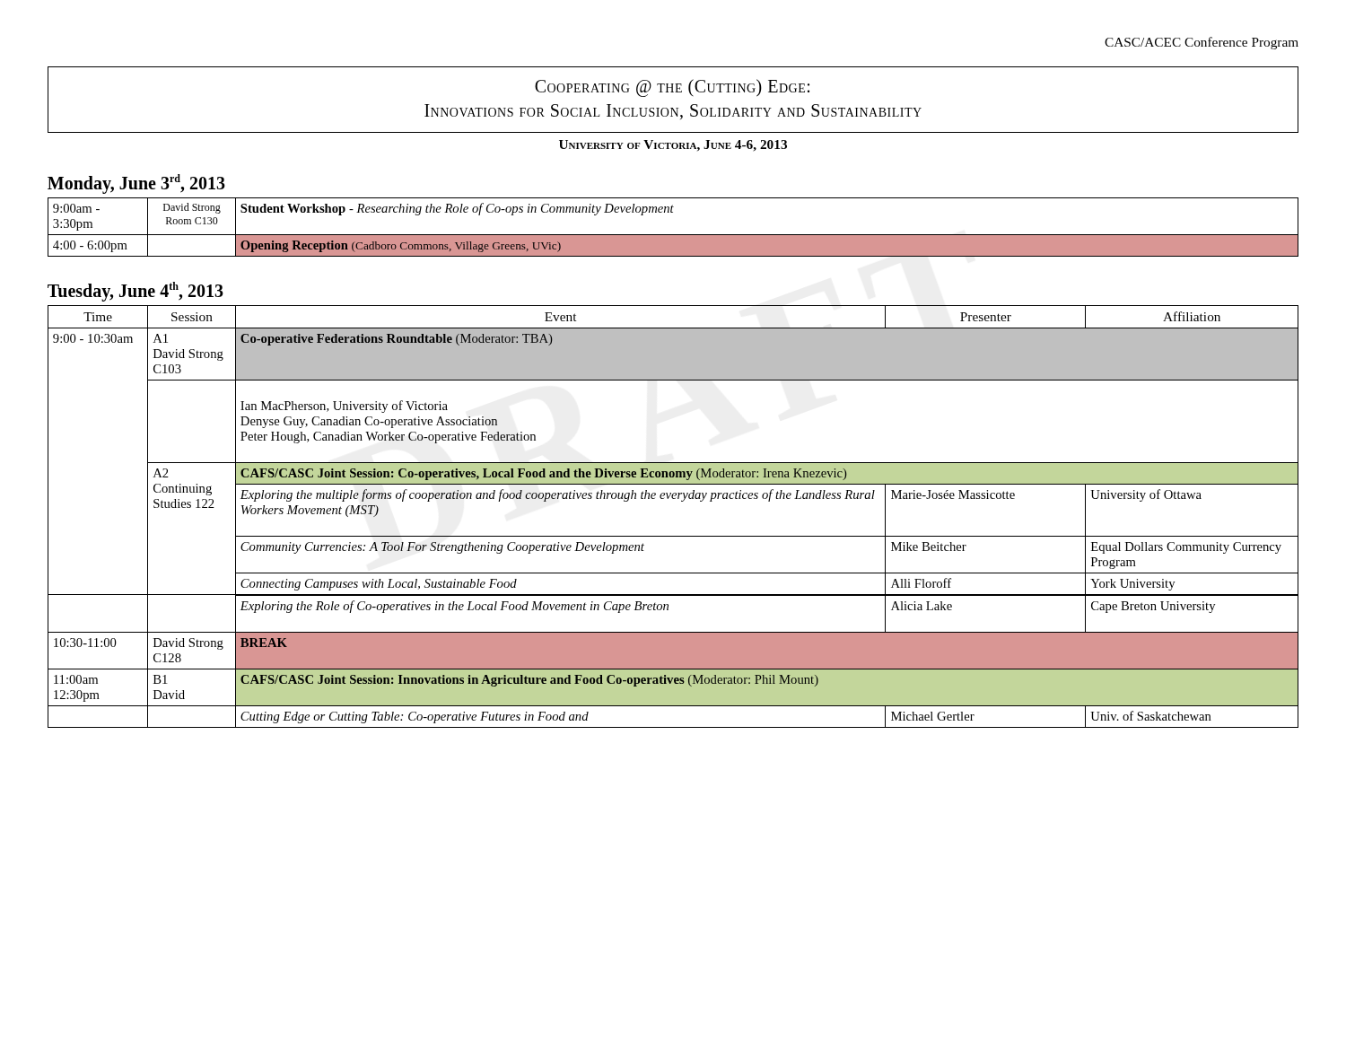DRAFT
CASC/ACEC Conference Program
Cooperating @ the (Cutting) Edge:
Innovations for Social Inclusion, Solidarity and Sustainability
University of Victoria, June 4-6, 2013
Monday, June 3rd, 2013
| 9:00am - 3:30pm | David Strong Room C130 | Student Workshop - Researching the Role of Co-ops in Community Development |
| 4:00 - 6:00pm | | Opening Reception (Cadboro Commons, Village Greens, UVic) |
Tuesday, June 4th, 2013
| Time | Session | Event | Presenter | Affiliation |
| --- | --- | --- | --- | --- |
| 9:00 - 10:30am | A1 David Strong C103 | Co-operative Federations Roundtable (Moderator: TBA) |
| | Ian MacPherson, University of Victoria Denyse Guy, Canadian Co-operative Association Peter Hough, Canadian Worker Co-operative Federation |
| A2 Continuing Studies 122 | CAFS/CASC Joint Session: Co-operatives, Local Food and the Diverse Economy (Moderator: Irena Knezevic) |
| Exploring the multiple forms of cooperation and food cooperatives through the everyday practices of the Landless Rural Workers Movement (MST) | Marie-Josée Massicotte | University of Ottawa |
| Community Currencies: A Tool For Strengthening Cooperative Development | Mike Beitcher | Equal Dollars Community Currency Program |
| Connecting Campuses with Local, Sustainable Food | Alli Floroff | York University |
| | | Exploring the Role of Co-operatives in the Local Food Movement in Cape Breton | Alicia Lake | Cape Breton University |
| 10:30-11:00 | David Strong C128 | BREAK |
| 11:00am 12:30pm | B1 David | CAFS/CASC Joint Session: Innovations in Agriculture and Food Co-operatives (Moderator: Phil Mount) |
| | | Cutting Edge or Cutting Table: Co-operative Futures in Food and | Michael Gertler | Univ. of Saskatchewan |